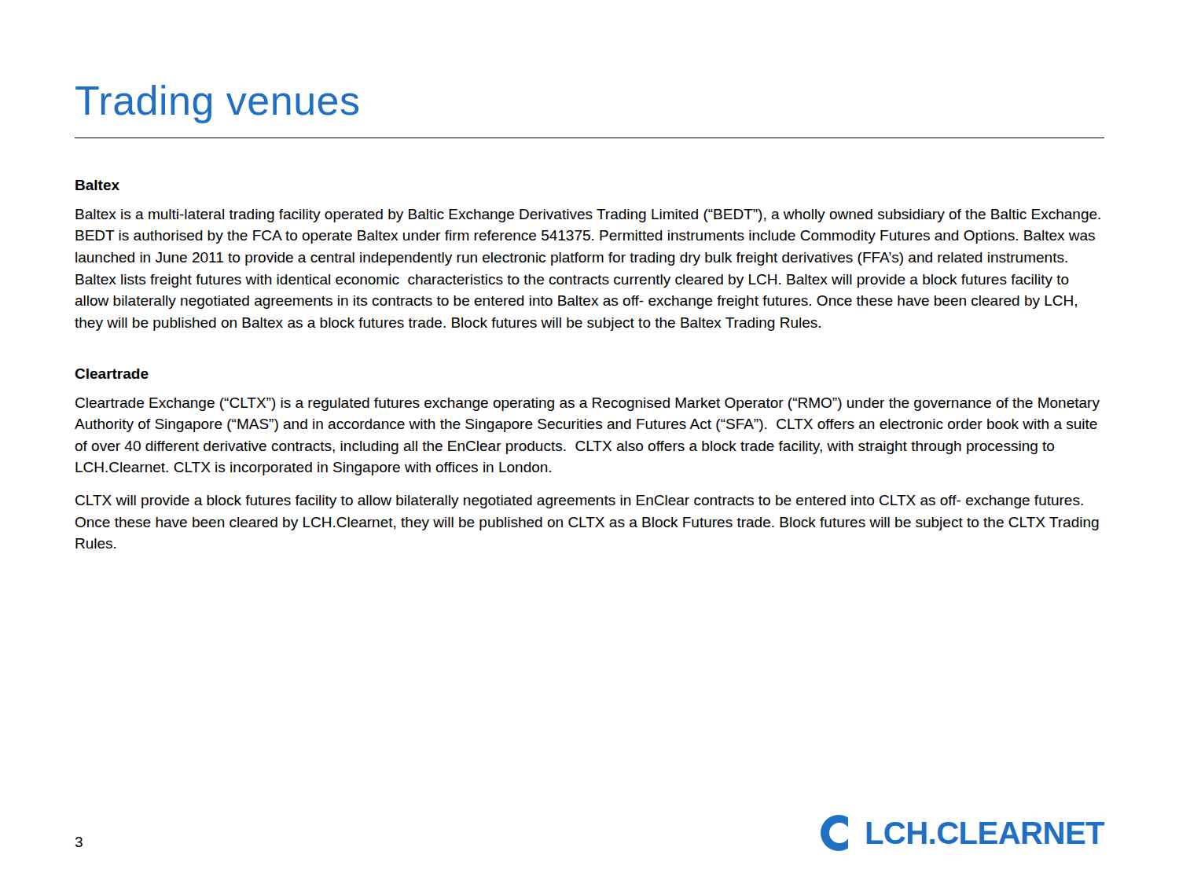Trading venues
Baltex
Baltex is a multi-lateral trading facility operated by Baltic Exchange Derivatives Trading Limited (“BEDT”), a wholly owned subsidiary of the Baltic Exchange. BEDT is authorised by the FCA to operate Baltex under firm reference 541375. Permitted instruments include Commodity Futures and Options. Baltex was launched in June 2011 to provide a central independently run electronic platform for trading dry bulk freight derivatives (FFA’s) and related instruments. Baltex lists freight futures with identical economic characteristics to the contracts currently cleared by LCH. Baltex will provide a block futures facility to allow bilaterally negotiated agreements in its contracts to be entered into Baltex as off- exchange freight futures. Once these have been cleared by LCH, they will be published on Baltex as a block futures trade. Block futures will be subject to the Baltex Trading Rules.
Cleartrade
Cleartrade Exchange (“CLTX”) is a regulated futures exchange operating as a Recognised Market Operator (“RMO”) under the governance of the Monetary Authority of Singapore (“MAS”) and in accordance with the Singapore Securities and Futures Act (“SFA”). CLTX offers an electronic order book with a suite of over 40 different derivative contracts, including all the EnClear products. CLTX also offers a block trade facility, with straight through processing to LCH.Clearnet. CLTX is incorporated in Singapore with offices in London.
CLTX will provide a block futures facility to allow bilaterally negotiated agreements in EnClear contracts to be entered into CLTX as off- exchange futures. Once these have been cleared by LCH.Clearnet, they will be published on CLTX as a Block Futures trade. Block futures will be subject to the CLTX Trading Rules.
3
LCH.CLEARNET